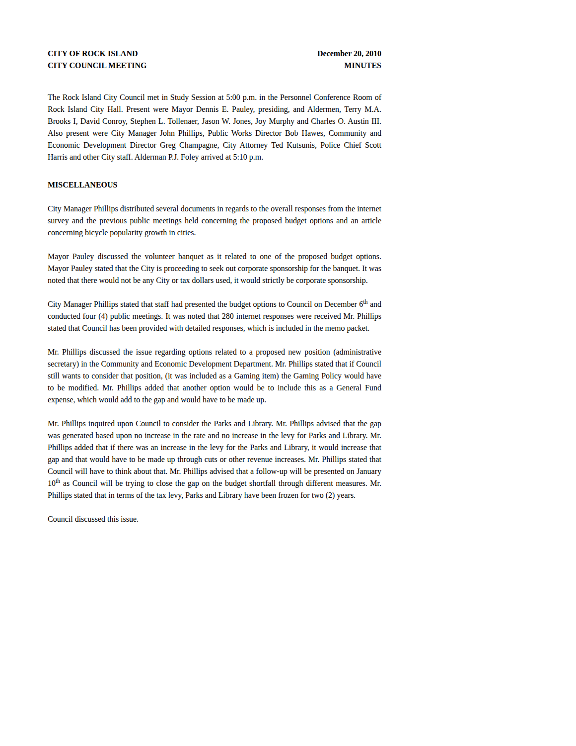CITY OF ROCK ISLAND
CITY COUNCIL MEETING
December 20, 2010
MINUTES
The Rock Island City Council met in Study Session at 5:00 p.m. in the Personnel Conference Room of Rock Island City Hall. Present were Mayor Dennis E. Pauley, presiding, and Aldermen, Terry M.A. Brooks I, David Conroy, Stephen L. Tollenaer, Jason W. Jones, Joy Murphy and Charles O. Austin III. Also present were City Manager John Phillips, Public Works Director Bob Hawes, Community and Economic Development Director Greg Champagne, City Attorney Ted Kutsunis, Police Chief Scott Harris and other City staff. Alderman P.J. Foley arrived at 5:10 p.m.
MISCELLANEOUS
City Manager Phillips distributed several documents in regards to the overall responses from the internet survey and the previous public meetings held concerning the proposed budget options and an article concerning bicycle popularity growth in cities.
Mayor Pauley discussed the volunteer banquet as it related to one of the proposed budget options. Mayor Pauley stated that the City is proceeding to seek out corporate sponsorship for the banquet. It was noted that there would not be any City or tax dollars used, it would strictly be corporate sponsorship.
City Manager Phillips stated that staff had presented the budget options to Council on December 6th and conducted four (4) public meetings. It was noted that 280 internet responses were received Mr. Phillips stated that Council has been provided with detailed responses, which is included in the memo packet.
Mr. Phillips discussed the issue regarding options related to a proposed new position (administrative secretary) in the Community and Economic Development Department. Mr. Phillips stated that if Council still wants to consider that position, (it was included as a Gaming item) the Gaming Policy would have to be modified. Mr. Phillips added that another option would be to include this as a General Fund expense, which would add to the gap and would have to be made up.
Mr. Phillips inquired upon Council to consider the Parks and Library. Mr. Phillips advised that the gap was generated based upon no increase in the rate and no increase in the levy for Parks and Library. Mr. Phillips added that if there was an increase in the levy for the Parks and Library, it would increase that gap and that would have to be made up through cuts or other revenue increases. Mr. Phillips stated that Council will have to think about that. Mr. Phillips advised that a follow-up will be presented on January 10th as Council will be trying to close the gap on the budget shortfall through different measures. Mr. Phillips stated that in terms of the tax levy, Parks and Library have been frozen for two (2) years.
Council discussed this issue.